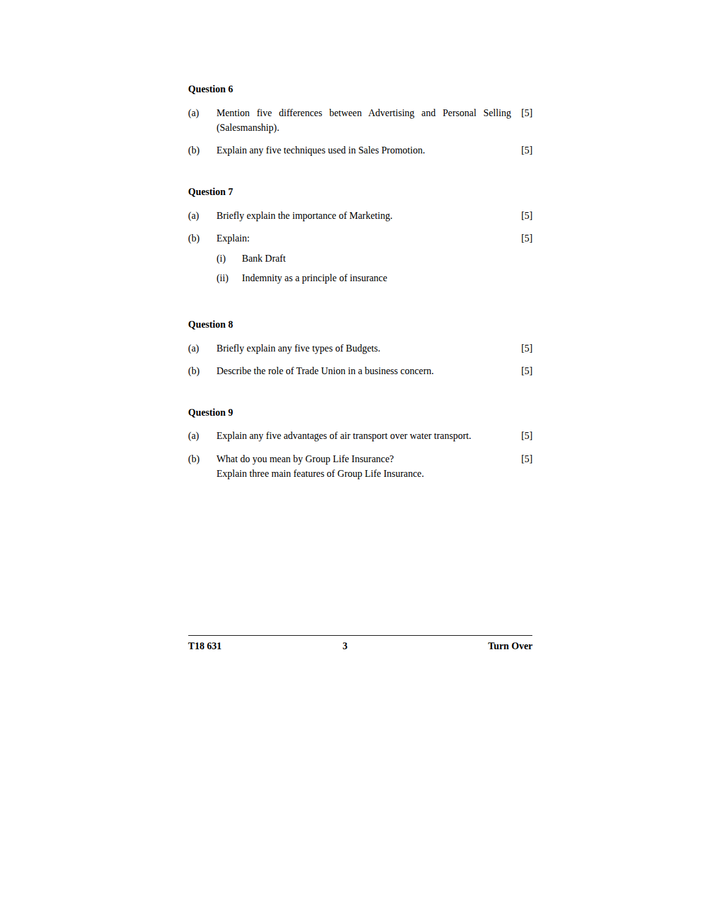Question 6
| (a) | Mention five differences between Advertising and Personal Selling (Salesmanship). | [5] |
| (b) | Explain any five techniques used in Sales Promotion. | [5] |
Question 7
| (a) | Briefly explain the importance of Marketing. | [5] |
| (b) | Explain: (i) Bank Draft (ii) Indemnity as a principle of insurance | [5] |
Question 8
| (a) | Briefly explain any five types of Budgets. | [5] |
| (b) | Describe the role of Trade Union in a business concern. | [5] |
Question 9
| (a) | Explain any five advantages of air transport over water transport. | [5] |
| (b) | What do you mean by Group Life Insurance? Explain three main features of Group Life Insurance. | [5] |
T18 631 3 Turn Over